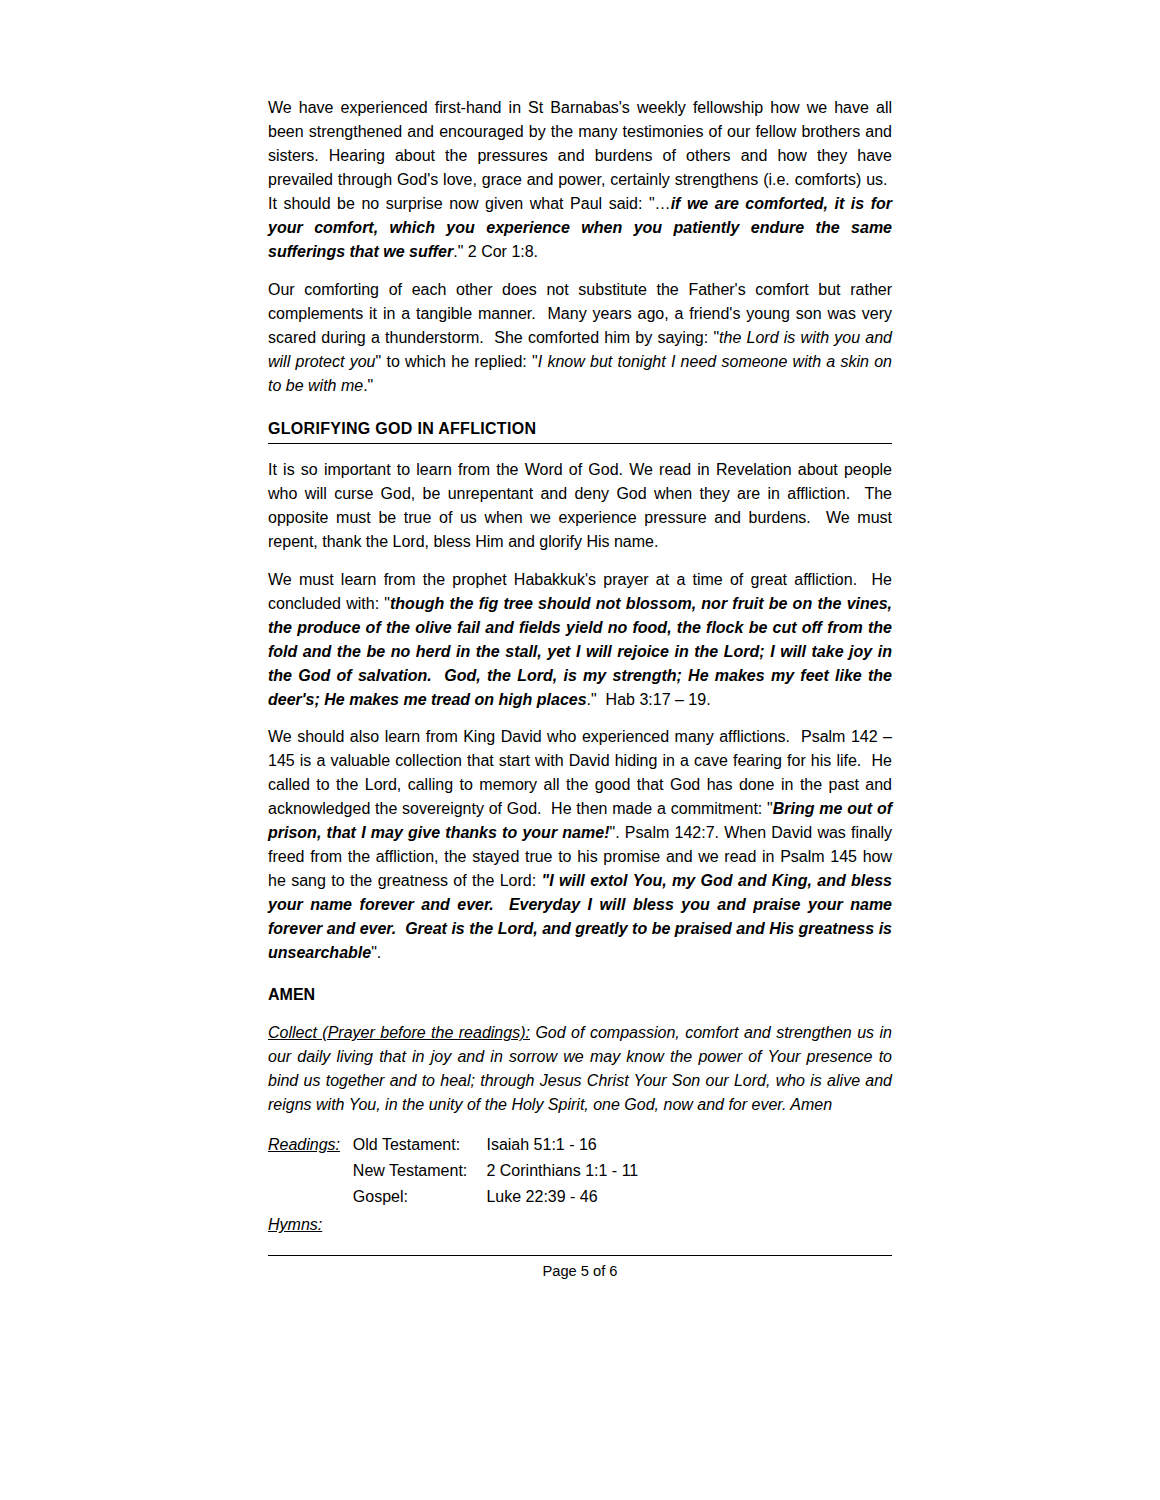We have experienced first-hand in St Barnabas's weekly fellowship how we have all been strengthened and encouraged by the many testimonies of our fellow brothers and sisters. Hearing about the pressures and burdens of others and how they have prevailed through God's love, grace and power, certainly strengthens (i.e. comforts) us. It should be no surprise now given what Paul said: "…if we are comforted, it is for your comfort, which you experience when you patiently endure the same sufferings that we suffer." 2 Cor 1:8.
Our comforting of each other does not substitute the Father's comfort but rather complements it in a tangible manner. Many years ago, a friend's young son was very scared during a thunderstorm. She comforted him by saying: "the Lord is with you and will protect you" to which he replied: "I know but tonight I need someone with a skin on to be with me."
Glorifying God in Affliction
It is so important to learn from the Word of God. We read in Revelation about people who will curse God, be unrepentant and deny God when they are in affliction. The opposite must be true of us when we experience pressure and burdens. We must repent, thank the Lord, bless Him and glorify His name.
We must learn from the prophet Habakkuk's prayer at a time of great affliction. He concluded with: "though the fig tree should not blossom, nor fruit be on the vines, the produce of the olive fail and fields yield no food, the flock be cut off from the fold and the be no herd in the stall, yet I will rejoice in the Lord; I will take joy in the God of salvation. God, the Lord, is my strength; He makes my feet like the deer's; He makes me tread on high places." Hab 3:17 – 19.
We should also learn from King David who experienced many afflictions. Psalm 142 – 145 is a valuable collection that start with David hiding in a cave fearing for his life. He called to the Lord, calling to memory all the good that God has done in the past and acknowledged the sovereignty of God. He then made a commitment: "Bring me out of prison, that I may give thanks to your name!". Psalm 142:7. When David was finally freed from the affliction, the stayed true to his promise and we read in Psalm 145 how he sang to the greatness of the Lord: "I will extol You, my God and King, and bless your name forever and ever. Everyday I will bless you and praise your name forever and ever. Great is the Lord, and greatly to be praised and His greatness is unsearchable".
AMEN
Collect (Prayer before the readings): God of compassion, comfort and strengthen us in our daily living that in joy and in sorrow we may know the power of Your presence to bind us together and to heal; through Jesus Christ Your Son our Lord, who is alive and reigns with You, in the unity of the Holy Spirit, one God, now and for ever. Amen
| Readings: | Old Testament: | Isaiah 51:1 - 16 |
| | New Testament: | 2 Corinthians 1:1 - 11 |
| | Gospel: | Luke 22:39 - 46 |
Hymns:
Page 5 of 6